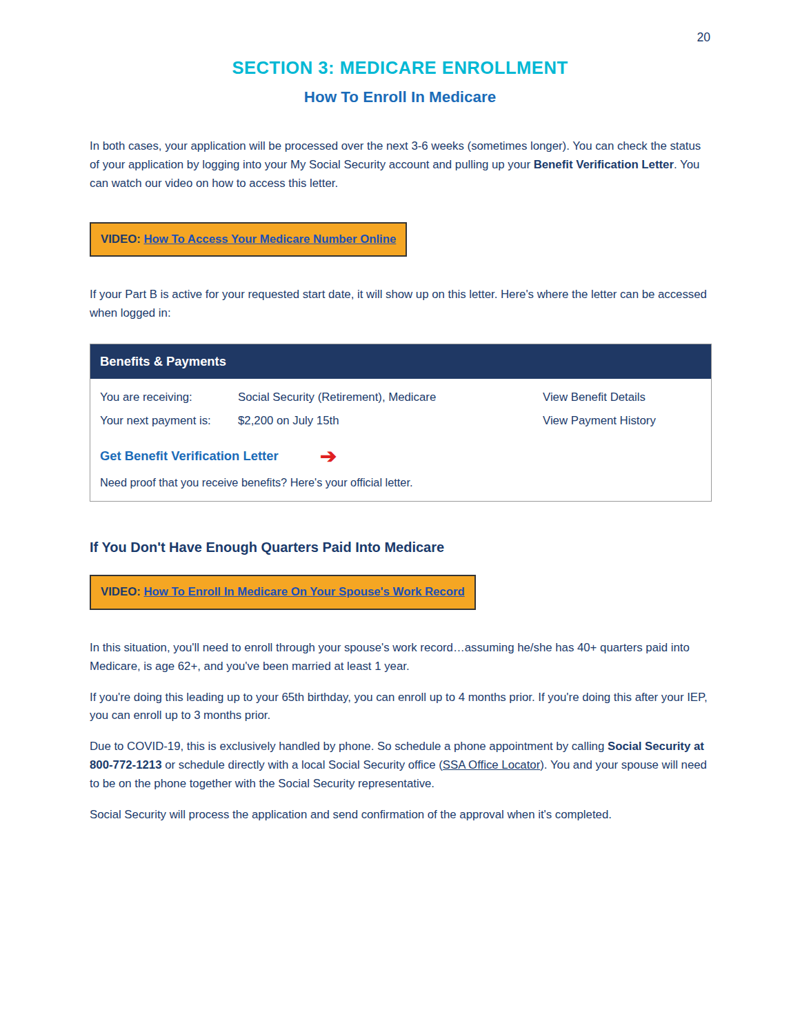20
SECTION 3: MEDICARE ENROLLMENT
How To Enroll In Medicare
In both cases, your application will be processed over the next 3-6 weeks (sometimes longer). You can check the status of your application by logging into your My Social Security account and pulling up your Benefit Verification Letter. You can watch our video on how to access this letter.
VIDEO: How To Access Your Medicare Number Online
If your Part B is active for your requested start date, it will show up on this letter. Here's where the letter can be accessed when logged in:
Benefits & Payments
You are receiving: Social Security (Retirement), Medicare View Benefit Details
Your next payment is: $2,200 on July 15th View Payment History
Get Benefit Verification Letter ➔
Need proof that you receive benefits? Here's your official letter.
If You Don't Have Enough Quarters Paid Into Medicare
VIDEO: How To Enroll In Medicare On Your Spouse's Work Record
In this situation, you'll need to enroll through your spouse's work record…assuming he/she has 40+ quarters paid into Medicare, is age 62+, and you've been married at least 1 year.
If you're doing this leading up to your 65th birthday, you can enroll up to 4 months prior. If you're doing this after your IEP, you can enroll up to 3 months prior.
Due to COVID-19, this is exclusively handled by phone. So schedule a phone appointment by calling Social Security at 800-772-1213 or schedule directly with a local Social Security office (SSA Office Locator). You and your spouse will need to be on the phone together with the Social Security representative.
Social Security will process the application and send confirmation of the approval when it's completed.